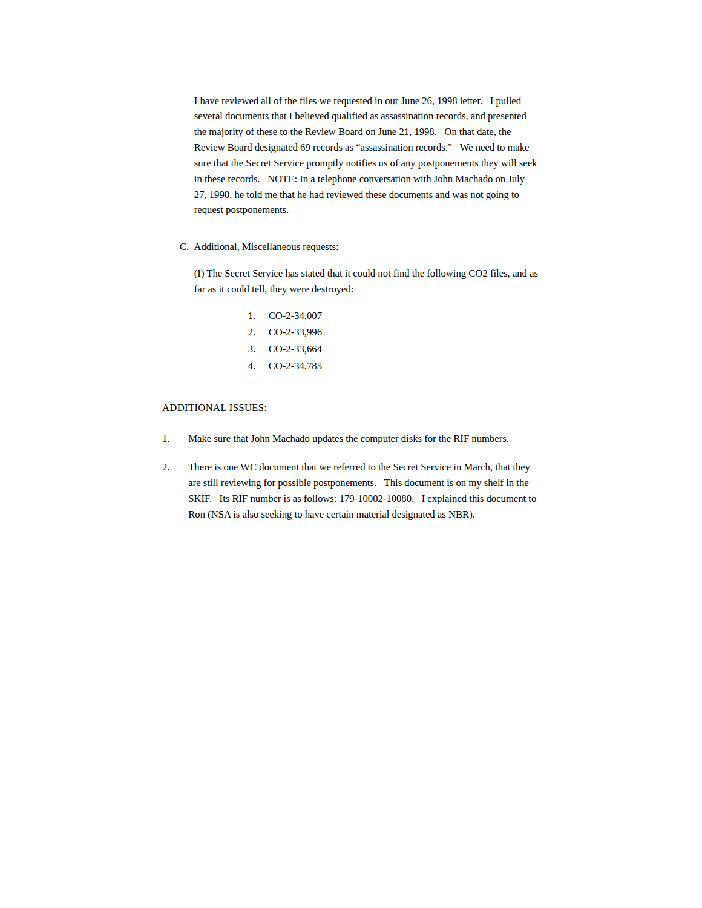I have reviewed all of the files we requested in our June 26, 1998 letter. I pulled several documents that I believed qualified as assassination records, and presented the majority of these to the Review Board on June 21, 1998. On that date, the Review Board designated 69 records as “assassination records.” We need to make sure that the Secret Service promptly notifies us of any postponements they will seek in these records. NOTE: In a telephone conversation with John Machado on July 27, 1998, he told me that he had reviewed these documents and was not going to request postponements.
C. Additional, Miscellaneous requests:
(I) The Secret Service has stated that it could not find the following CO2 files, and as far as it could tell, they were destroyed:
CO-2-34,007
CO-2-33,996
CO-2-33,664
CO-2-34,785
ADDITIONAL ISSUES:
1.
Make sure that John Machado updates the computer disks for the RIF numbers.
2.
There is one WC document that we referred to the Secret Service in March, that they are still reviewing for possible postponements. This document is on my shelf in the SKIF. Its RIF number is as follows: 179-10002-10080. I explained this document to Ron (NSA is also seeking to have certain material designated as NBR).